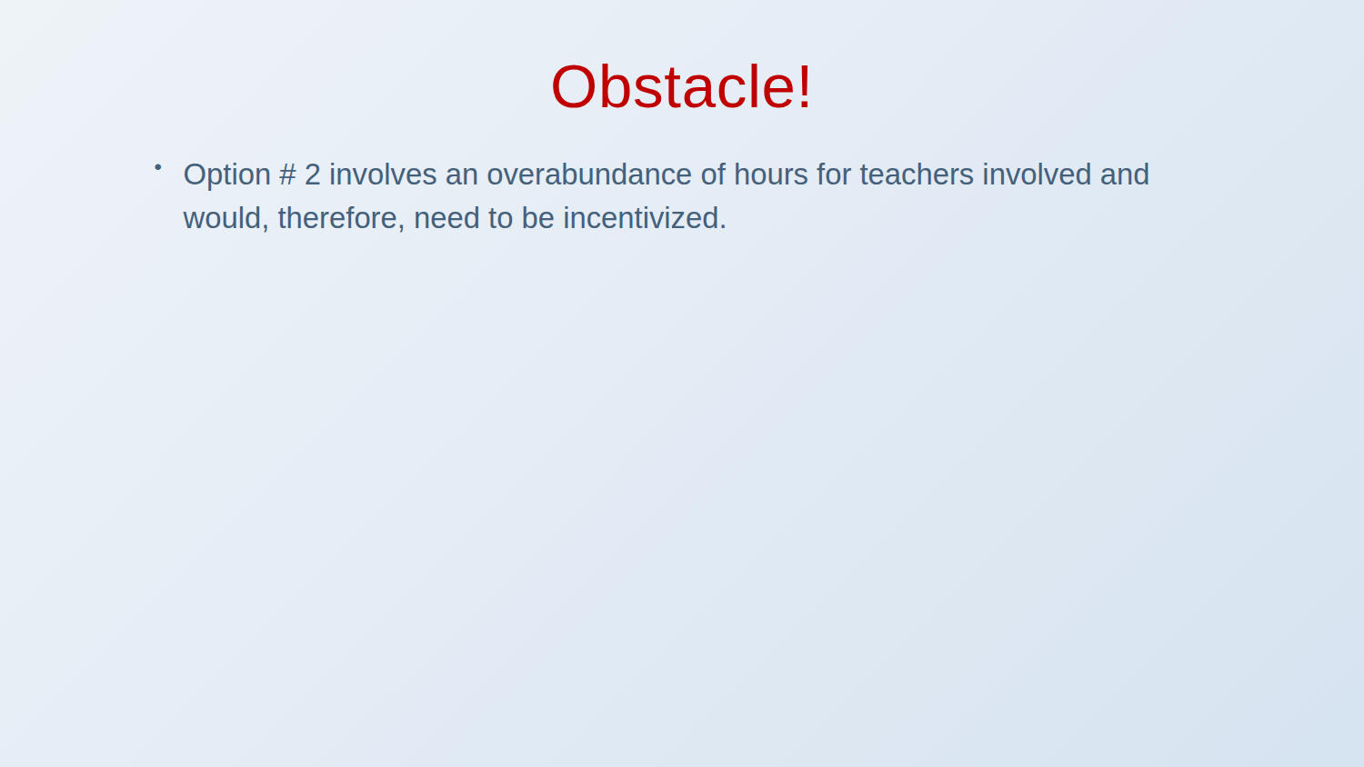Obstacle!
Option # 2 involves an overabundance of hours for teachers involved and would, therefore, need to be incentivized.